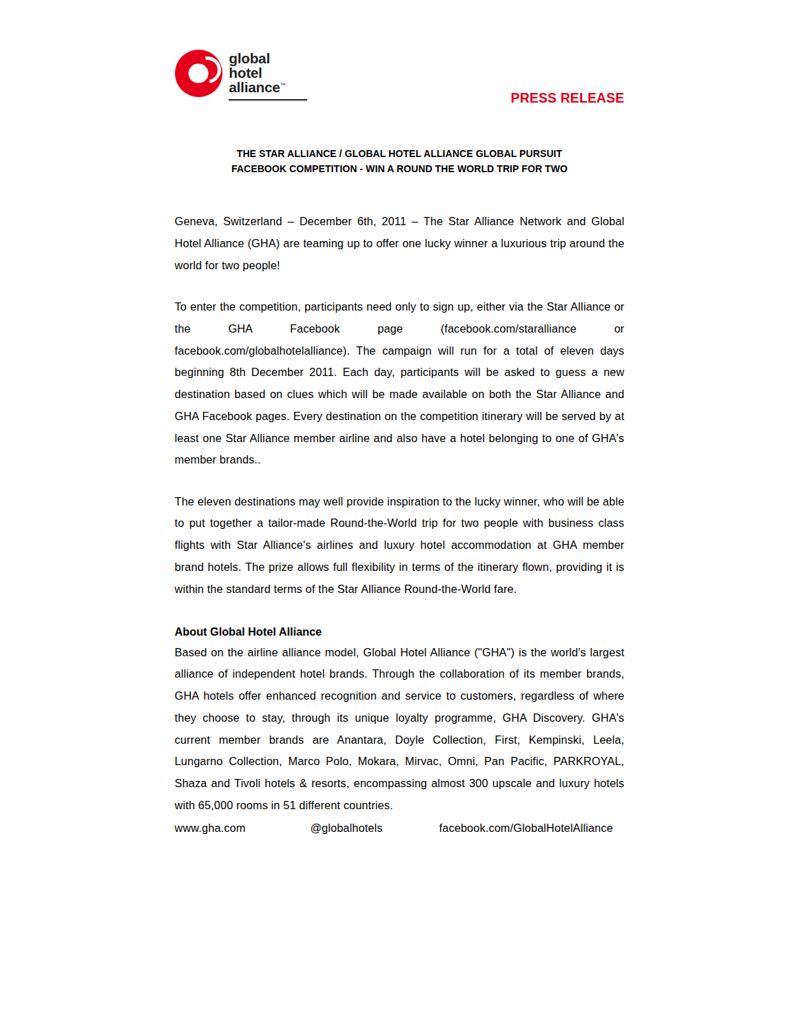global hotel alliance™
PRESS RELEASE
THE STAR ALLIANCE / GLOBAL HOTEL ALLIANCE GLOBAL PURSUIT
FACEBOOK COMPETITION - WIN A ROUND THE WORLD TRIP FOR TWO
Geneva, Switzerland – December 6th, 2011 – The Star Alliance Network and Global Hotel Alliance (GHA) are teaming up to offer one lucky winner a luxurious trip around the world for two people!
To enter the competition, participants need only to sign up, either via the Star Alliance or the GHA Facebook page (facebook.com/staralliance or facebook.com/globalhotelalliance). The campaign will run for a total of eleven days beginning 8th December 2011. Each day, participants will be asked to guess a new destination based on clues which will be made available on both the Star Alliance and GHA Facebook pages. Every destination on the competition itinerary will be served by at least one Star Alliance member airline and also have a hotel belonging to one of GHA's member brands..
The eleven destinations may well provide inspiration to the lucky winner, who will be able to put together a tailor-made Round-the-World trip for two people with business class flights with Star Alliance's airlines and luxury hotel accommodation at GHA member brand hotels. The prize allows full flexibility in terms of the itinerary flown, providing it is within the standard terms of the Star Alliance Round-the-World fare.
About Global Hotel Alliance
Based on the airline alliance model, Global Hotel Alliance ("GHA") is the world's largest alliance of independent hotel brands. Through the collaboration of its member brands, GHA hotels offer enhanced recognition and service to customers, regardless of where they choose to stay, through its unique loyalty programme, GHA Discovery. GHA's current member brands are Anantara, Doyle Collection, First, Kempinski, Leela, Lungarno Collection, Marco Polo, Mokara, Mirvac, Omni, Pan Pacific, PARKROYAL, Shaza and Tivoli hotels & resorts, encompassing almost 300 upscale and luxury hotels with 65,000 rooms in 51 different countries.
www.gha.com@globalhotelsfacebook.com/GlobalHotelAlliance